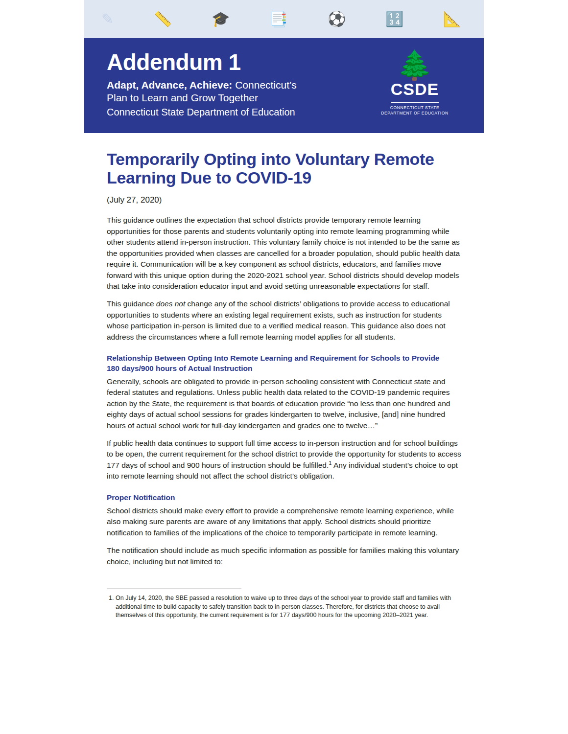✎ 📏 🎓 📑 ⚽ 🔢 📐
Addendum 1
Adapt, Advance, Achieve: Connecticut’s
Plan to Learn and Grow Together
Connecticut State Department of Education
🌲
CSDE
Connecticut State
Department of Education
Temporarily Opting into Voluntary Remote Learning Due to COVID-19
(July 27, 2020)
This guidance outlines the expectation that school districts provide temporary remote learning opportunities for those parents and students voluntarily opting into remote learning programming while other students attend in-person instruction. This voluntary family choice is not intended to be the same as the opportunities provided when classes are cancelled for a broader population, should public health data require it. Communication will be a key component as school districts, educators, and families move forward with this unique option during the 2020-2021 school year. School districts should develop models that take into consideration educator input and avoid setting unreasonable expectations for staff.
This guidance does not change any of the school districts’ obligations to provide access to educational opportunities to students where an existing legal requirement exists, such as instruction for students whose participation in-person is limited due to a verified medical reason. This guidance also does not address the circumstances where a full remote learning model applies for all students.
Relationship Between Opting Into Remote Learning and Requirement for Schools to Provide
180 days/900 hours of Actual Instruction
Generally, schools are obligated to provide in-person schooling consistent with Connecticut state and federal statutes and regulations. Unless public health data related to the COVID-19 pandemic requires action by the State, the requirement is that boards of education provide “no less than one hundred and eighty days of actual school sessions for grades kindergarten to twelve, inclusive, [and] nine hundred hours of actual school work for full-day kindergarten and grades one to twelve…”
If public health data continues to support full time access to in-person instruction and for school buildings to be open, the current requirement for the school district to provide the opportunity for students to access 177 days of school and 900 hours of instruction should be fulfilled.1 Any individual student’s choice to opt into remote learning should not affect the school district’s obligation.
Proper Notification
School districts should make every effort to provide a comprehensive remote learning experience, while also making sure parents are aware of any limitations that apply. School districts should prioritize notification to families of the implications of the choice to temporarily participate in remote learning.
The notification should include as much specific information as possible for families making this voluntary choice, including but not limited to:
On July 14, 2020, the SBE passed a resolution to waive up to three days of the school year to provide staff and families with additional time to build capacity to safely transition back to in-person classes. Therefore, for districts that choose to avail themselves of this opportunity, the current requirement is for 177 days/900 hours for the upcoming 2020–2021 year.